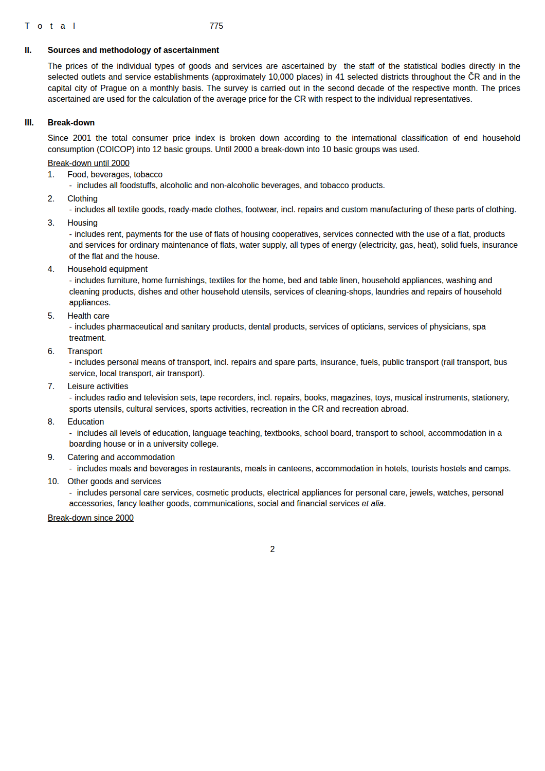T o t a l 775
II.
Sources and methodology of ascertainment
The prices of the individual types of goods and services are ascertained by the staff of the statistical bodies directly in the selected outlets and service establishments (approximately 10,000 places) in 41 selected districts throughout the ČR and in the capital city of Prague on a monthly basis. The survey is carried out in the second decade of the respective month. The prices ascertained are used for the calculation of the average price for the CR with respect to the individual representatives.
III.
Break-down
Since 2001 the total consumer price index is broken down according to the international classification of end household consumption (COICOP) into 12 basic groups. Until 2000 a break-down into 10 basic groups was used.
Break-down until 2000
1. Food, beverages, tobacco
- includes all foodstuffs, alcoholic and non-alcoholic beverages, and tobacco products.
2. Clothing
-includes all textile goods, ready-made clothes, footwear, incl. repairs and custom manufacturing of these parts of clothing.
3. Housing
-includes rent, payments for the use of flats of housing cooperatives, services connected with the use of a flat, products and services for ordinary maintenance of flats, water supply, all types of energy (electricity, gas, heat), solid fuels, insurance of the flat and the house.
4. Household equipment
-includes furniture, home furnishings, textiles for the home, bed and table linen, household appliances, washing and cleaning products, dishes and other household utensils, services of cleaning-shops, laundries and repairs of household appliances.
5. Health care
-includes pharmaceutical and sanitary products, dental products, services of opticians, services of physicians, spa treatment.
6. Transport
-includes personal means of transport, incl. repairs and spare parts, insurance, fuels, public transport (rail transport, bus service, local transport, air transport).
7. Leisure activities
-includes radio and television sets, tape recorders, incl. repairs, books, magazines, toys, musical instruments, stationery, sports utensils, cultural services, sports activities, recreation in the CR and recreation abroad.
8. Education
- includes all levels of education, language teaching, textbooks, school board, transport to school, accommodation in a boarding house or in a university college.
9. Catering and accommodation
- includes meals and beverages in restaurants, meals in canteens, accommodation in hotels, tourists hostels and camps.
10. Other goods and services
- includes personal care services, cosmetic products, electrical appliances for personal care, jewels, watches, personal accessories, fancy leather goods, communications, social and financial services et alia.
Break-down since 2000
2